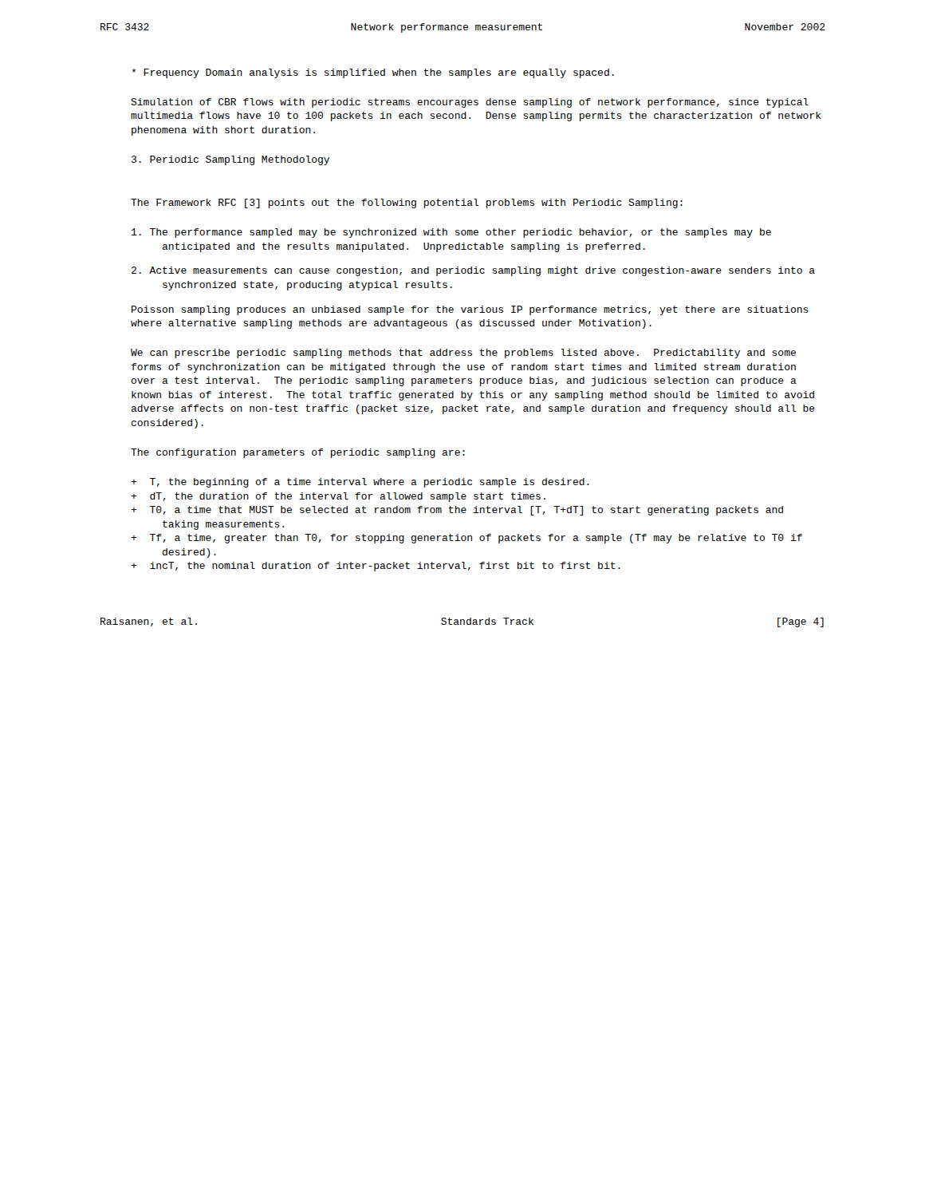RFC 3432 Network performance measurement November 2002
* Frequency Domain analysis is simplified when the samples are equally spaced.
Simulation of CBR flows with periodic streams encourages dense sampling of network performance, since typical multimedia flows have 10 to 100 packets in each second. Dense sampling permits the characterization of network phenomena with short duration.
3. Periodic Sampling Methodology
The Framework RFC [3] points out the following potential problems with Periodic Sampling:
1. The performance sampled may be synchronized with some other periodic behavior, or the samples may be anticipated and the results manipulated. Unpredictable sampling is preferred.
2. Active measurements can cause congestion, and periodic sampling might drive congestion-aware senders into a synchronized state, producing atypical results.
Poisson sampling produces an unbiased sample for the various IP performance metrics, yet there are situations where alternative sampling methods are advantageous (as discussed under Motivation).
We can prescribe periodic sampling methods that address the problems listed above. Predictability and some forms of synchronization can be mitigated through the use of random start times and limited stream duration over a test interval. The periodic sampling parameters produce bias, and judicious selection can produce a known bias of interest. The total traffic generated by this or any sampling method should be limited to avoid adverse affects on non-test traffic (packet size, packet rate, and sample duration and frequency should all be considered).
The configuration parameters of periodic sampling are:
+ T, the beginning of a time interval where a periodic sample is desired.
+ dT, the duration of the interval for allowed sample start times.
+ T0, a time that MUST be selected at random from the interval [T, T+dT] to start generating packets and taking measurements.
+ Tf, a time, greater than T0, for stopping generation of packets for a sample (Tf may be relative to T0 if desired).
+ incT, the nominal duration of inter-packet interval, first bit to first bit.
Raisanen, et al. Standards Track [Page 4]